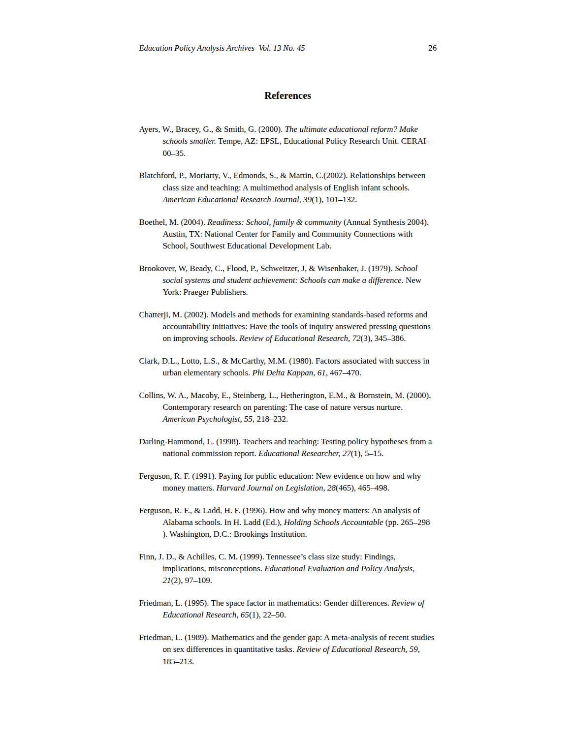Education Policy Analysis Archives Vol. 13 No. 45 26
References
Ayers, W., Bracey, G., & Smith, G. (2000). The ultimate educational reform? Make schools smaller. Tempe, AZ: EPSL, Educational Policy Research Unit. CERAI–00–35.
Blatchford, P., Moriarty, V., Edmonds, S., & Martin, C.(2002). Relationships between class size and teaching: A multimethod analysis of English infant schools. American Educational Research Journal, 39(1), 101–132.
Boethel, M. (2004). Readiness: School, family & community (Annual Synthesis 2004). Austin, TX: National Center for Family and Community Connections with School, Southwest Educational Development Lab.
Brookover, W, Beady, C., Flood, P., Schweitzer, J, & Wisenbaker, J. (1979). School social systems and student achievement: Schools can make a difference. New York: Praeger Publishers.
Chatterji, M. (2002). Models and methods for examining standards-based reforms and accountability initiatives: Have the tools of inquiry answered pressing questions on improving schools. Review of Educational Research, 72(3), 345–386.
Clark, D.L., Lotto, L.S., & McCarthy, M.M. (1980). Factors associated with success in urban elementary schools. Phi Delta Kappan, 61, 467–470.
Collins, W. A., Macoby, E., Steinberg, L., Hetherington, E.M., & Bornstein, M. (2000). Contemporary research on parenting: The case of nature versus nurture. American Psychologist, 55, 218–232.
Darling-Hammond, L. (1998). Teachers and teaching: Testing policy hypotheses from a national commission report. Educational Researcher, 27(1), 5–15.
Ferguson, R. F. (1991). Paying for public education: New evidence on how and why money matters. Harvard Journal on Legislation, 28(465), 465–498.
Ferguson, R. F., & Ladd, H. F. (1996). How and why money matters: An analysis of Alabama schools. In H. Ladd (Ed.), Holding Schools Accountable (pp. 265–298 ). Washington, D.C.: Brookings Institution.
Finn, J. D., & Achilles, C. M. (1999). Tennessee’s class size study: Findings, implications, misconceptions. Educational Evaluation and Policy Analysis, 21(2), 97–109.
Friedman, L. (1995). The space factor in mathematics: Gender differences. Review of Educational Research, 65(1), 22–50.
Friedman, L. (1989). Mathematics and the gender gap: A meta-analysis of recent studies on sex differences in quantitative tasks. Review of Educational Research, 59, 185–213.